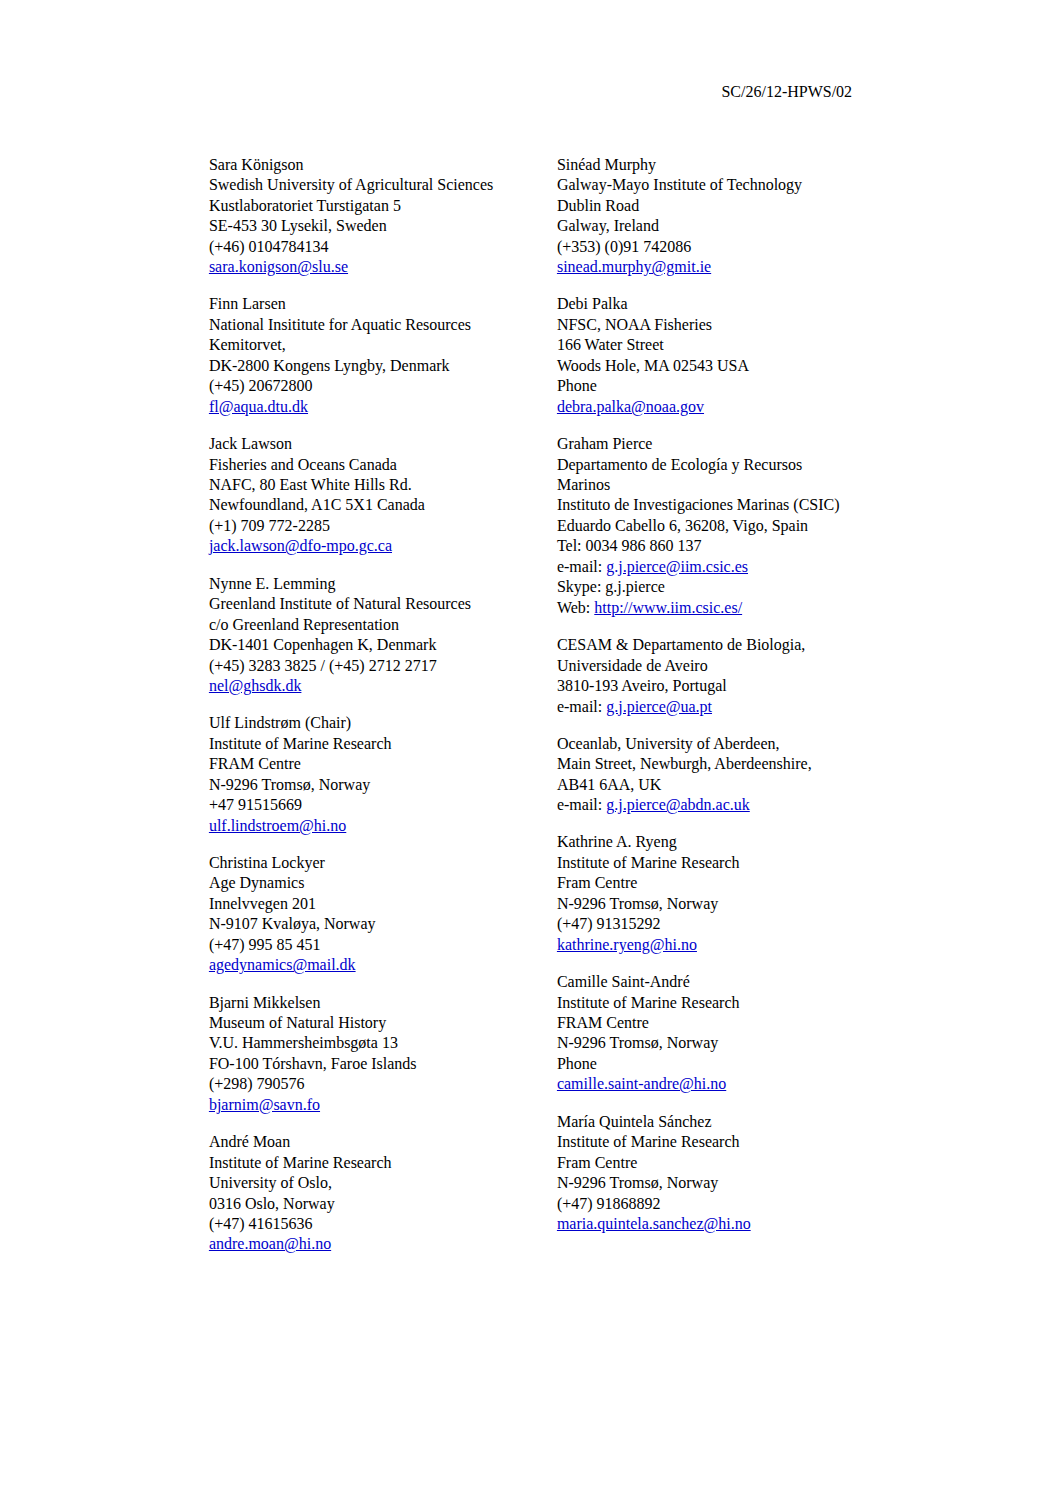SC/26/12-HPWS/02
Sara Königson
Swedish University of Agricultural Sciences
Kustlaboratoriet Turstigatan 5
SE-453 30 Lysekil, Sweden
(+46) 0104784134
sara.konigson@slu.se
Finn Larsen
National Insititute for Aquatic Resources
Kemitorvet,
DK-2800 Kongens Lyngby, Denmark
(+45) 20672800
fl@aqua.dtu.dk
Jack Lawson
Fisheries and Oceans Canada
NAFC, 80 East White Hills Rd.
Newfoundland, A1C 5X1 Canada
(+1) 709 772-2285
jack.lawson@dfo-mpo.gc.ca
Nynne E. Lemming
Greenland Institute of Natural Resources
c/o Greenland Representation
DK-1401 Copenhagen K, Denmark
(+45) 3283 3825 / (+45) 2712 2717
nel@ghsdk.dk
Ulf Lindstrøm (Chair)
Institute of Marine Research
FRAM Centre
N-9296 Tromsø, Norway
+47 91515669
ulf.lindstroem@hi.no
Christina Lockyer
Age Dynamics
Innelvvegen 201
N-9107 Kvaløya, Norway
(+47) 995 85 451
agedynamics@mail.dk
Bjarni Mikkelsen
Museum of Natural History
V.U. Hammersheimbsgøta 13
FO-100 Tórshavn, Faroe Islands
(+298) 790576
bjarnim@savn.fo
André Moan
Institute of Marine Research
University of Oslo,
0316 Oslo, Norway
(+47) 41615636
andre.moan@hi.no
Sinéad Murphy
Galway-Mayo Institute of Technology
Dublin Road
Galway, Ireland
(+353) (0)91 742086
sinead.murphy@gmit.ie
Debi Palka
NFSC, NOAA Fisheries
166 Water Street
Woods Hole, MA 02543 USA
Phone
debra.palka@noaa.gov
Graham Pierce
Departamento de Ecología y Recursos Marinos
Instituto de Investigaciones Marinas (CSIC)
Eduardo Cabello 6, 36208, Vigo, Spain
Tel: 0034 986 860 137
e-mail: g.j.pierce@iim.csic.es
Skype: g.j.pierce
Web: http://www.iim.csic.es/
CESAM & Departamento de Biologia,
Universidade de Aveiro
3810-193 Aveiro, Portugal
e-mail: g.j.pierce@ua.pt
Oceanlab, University of Aberdeen,
Main Street, Newburgh, Aberdeenshire,
AB41 6AA, UK
e-mail: g.j.pierce@abdn.ac.uk
Kathrine A. Ryeng
Institute of Marine Research
Fram Centre
N-9296 Tromsø, Norway
(+47) 91315292
kathrine.ryeng@hi.no
Camille Saint-André
Institute of Marine Research
FRAM Centre
N-9296 Tromsø, Norway
Phone
camille.saint-andre@hi.no
María Quintela Sánchez
Institute of Marine Research
Fram Centre
N-9296 Tromsø, Norway
(+47) 91868892
maria.quintela.sanchez@hi.no